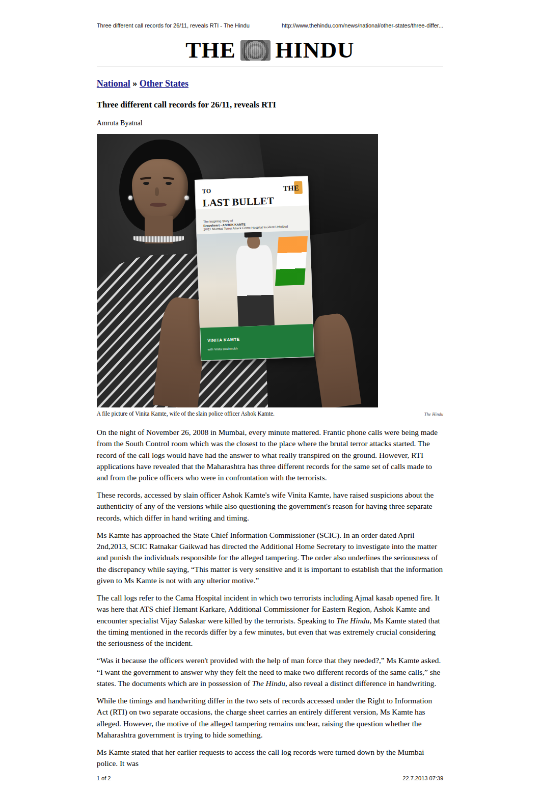Three different call records for 26/11, reveals RTI - The Hindu
http://www.thehindu.com/news/national/other-states/three-differ...
THE HINDU
National » Other States
Three different call records for 26/11, reveals RTI
Amruta Byatnal
TO
THE
LAST BULLET
The Inspiring Story of
Braveheart - ASHOK KAMTE
26/11 Mumbai Terror Attack Crime Hospital Incident Unfolded
VINITA KAMTE
with Vinita Deshmukh
A file picture of Vinita Kamte, wife of the slain police officer Ashok Kamte. The Hindu
On the night of November 26, 2008 in Mumbai, every minute mattered. Frantic phone calls were being made from the South Control room which was the closest to the place where the brutal terror attacks started. The record of the call logs would have had the answer to what really transpired on the ground. However, RTI applications have revealed that the Maharashtra has three different records for the same set of calls made to and from the police officers who were in confrontation with the terrorists.
These records, accessed by slain officer Ashok Kamte's wife Vinita Kamte, have raised suspicions about the authenticity of any of the versions while also questioning the government's reason for having three separate records, which differ in hand writing and timing.
Ms Kamte has approached the State Chief Information Commissioner (SCIC). In an order dated April 2nd,2013, SCIC Ratnakar Gaikwad has directed the Additional Home Secretary to investigate into the matter and punish the individuals responsible for the alleged tampering. The order also underlines the seriousness of the discrepancy while saying, “This matter is very sensitive and it is important to establish that the information given to Ms Kamte is not with any ulterior motive.”
The call logs refer to the Cama Hospital incident in which two terrorists including Ajmal kasab opened fire. It was here that ATS chief Hemant Karkare, Additional Commissioner for Eastern Region, Ashok Kamte and encounter specialist Vijay Salaskar were killed by the terrorists. Speaking to The Hindu, Ms Kamte stated that the timing mentioned in the records differ by a few minutes, but even that was extremely crucial considering the seriousness of the incident.
“Was it because the officers weren't provided with the help of man force that they needed?,” Ms Kamte asked. “I want the government to answer why they felt the need to make two different records of the same calls,” she states. The documents which are in possession of The Hindu, also reveal a distinct difference in handwriting.
While the timings and handwriting differ in the two sets of records accessed under the Right to Information Act (RTI) on two separate occasions, the charge sheet carries an entirely different version, Ms Kamte has alleged. However, the motive of the alleged tampering remains unclear, raising the question whether the Maharashtra government is trying to hide something.
Ms Kamte stated that her earlier requests to access the call log records were turned down by the Mumbai police. It was
1 of 2
22.7.2013 07:39